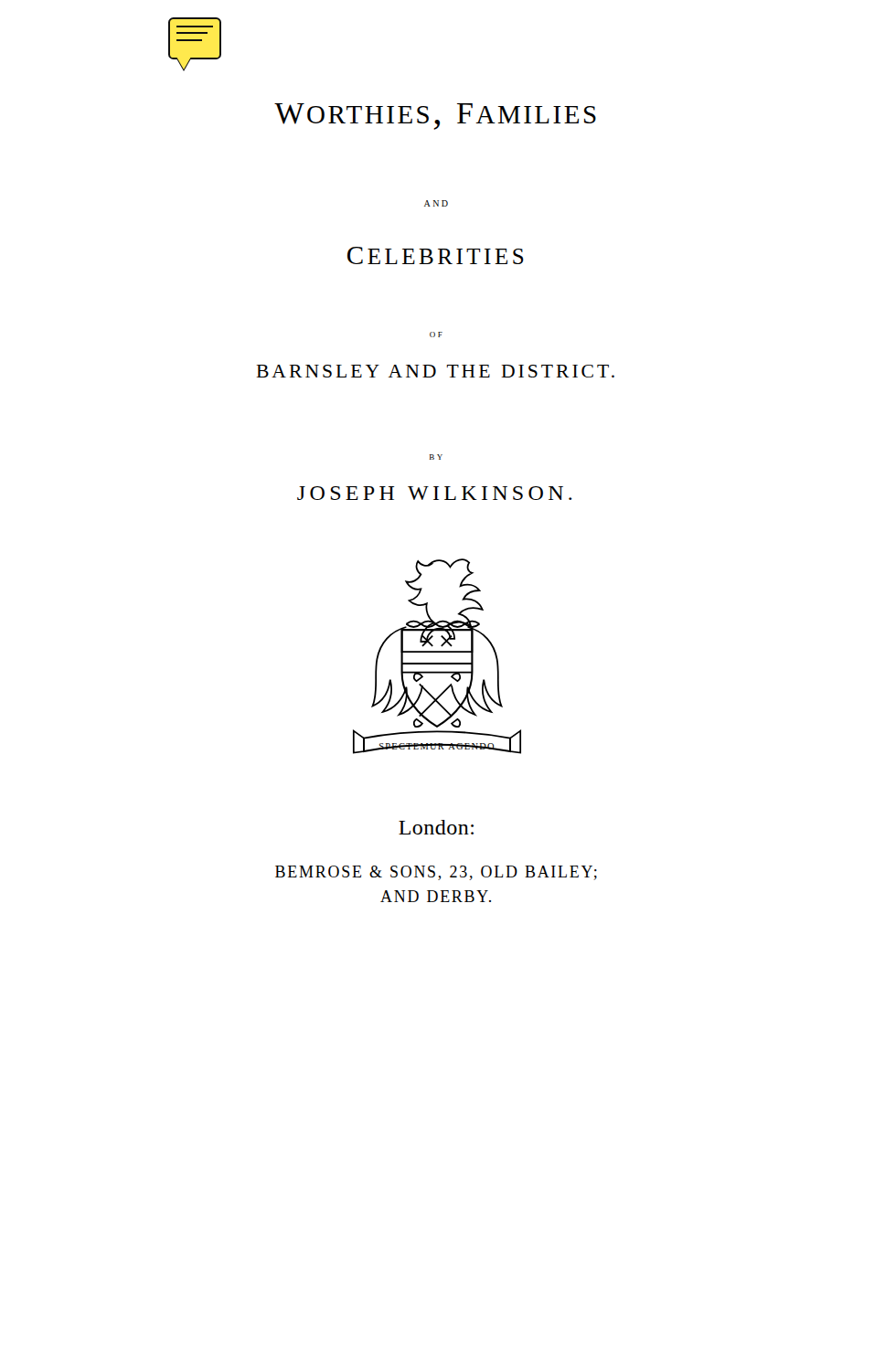Worthies, Families
and
Celebrities
of
Barnsley and the District.
by
Joseph Wilkinson.
SPECTEMUR AGENDO
London:
Bemrose & Sons, 23, Old Bailey;
and Derby.